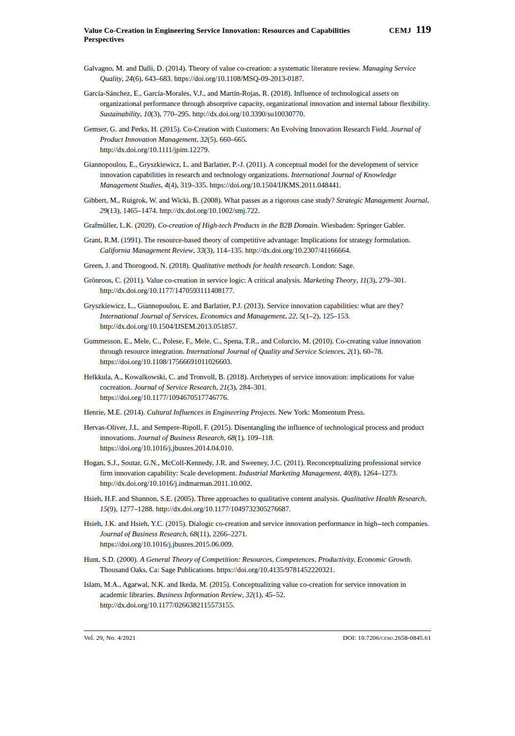Value Co-Creation in Engineering Service Innovation: Resources and Capabilities Perspectives CEMJ 119
Galvagno, M. and Dalli, D. (2014). Theory of value co-creation: a systematic literature review. Managing Service Quality, 24(6), 643–683. https://doi.org/10.1108/MSQ-09-2013-0187.
García-Sánchez, E., García-Morales, V.J., and Martín-Rojas, R. (2018). Influence of technological assets on organizational performance through absorptive capacity, organizational innovation and internal labour flexibility. Sustainability, 10(3), 770–295. http://dx.doi.org/10.3390/su10030770.
Gemser, G. and Perks, H. (2015). Co-Creation with Customers: An Evolving Innovation Research Field. Journal of Product Innovation Management, 32(5), 660–665.
http://dx.doi.org/10.1111/jpim.12279.
Giannopoulou, E., Gryszkiewicz, L. and Barlatier, P.-J. (2011). A conceptual model for the development of service innovation capabilities in research and technology organizations. International Journal of Knowledge Management Studies, 4(4), 319–335. https://doi.org/10.1504/IJKMS.2011.048441.
Gibbert, M., Ruigrok, W. and Wicki, B. (2008). What passes as a rigorous case study? Strategic Management Journal, 29(13), 1465–1474. http://dx.doi.org/10.1002/smj.722.
Grafmüller, L.K. (2020). Co-creation of High-tech Products in the B2B Domain. Wiesbaden: Springer Gabler.
Grant, R.M. (1991). The resource-based theory of competitive advantage: Implications for strategy formulation. California Management Review, 33(3), 114–135. http://dx.doi.org/10.2307/41166664.
Green, J. and Thorogood, N. (2018). Qualitative methods for health research. London: Sage.
Grönroos, C. (2011). Value co-creation in service logic: A critical analysis. Marketing Theory, 11(3), 279–301. http://dx.doi.org/10.1177/1470593111408177.
Gryszkiewicz, L., Giannopoulou, E. and Barlatier, P.J. (2013). Service innovation capabilities: what are they? International Journal of Services, Economics and Management, 22, 5(1–2), 125–153. http://dx.doi.org/10.1504/IJSEM.2013.051857.
Gummesson, E., Mele, C., Polese, F., Mele, C., Spena, T.R., and Colurcio, M. (2010). Co-creating value innovation through resource integration. International Journal of Quality and Service Sciences, 2(1), 60–78. https://doi.org/10.1108/17566691011026603.
Helkkula, A., Kowalkowski, C. and Tronvoll, B. (2018). Archetypes of service innovation: implications for value cocreation. Journal of Service Research, 21(3), 284–301.
https://doi.org/10.1177/1094670517746776.
Henrie, M.E. (2014). Cultural Influences in Engineering Projects. New York: Momentum Press.
Hervas-Oliver, J.L. and Sempere-Ripoll, F. (2015). Disentangling the influence of technological process and product innovations. Journal of Business Research, 68(1), 109–118.
https://doi.org/10.1016/j.jbusres.2014.04.010.
Hogan, S.J., Soutar, G.N., McColl-Kennedy, J.R. and Sweeney, J.C. (2011). Reconceptualizing professional service firm innovation capability: Scale development. Industrial Marketing Management, 40(8), 1264–1273. http://dx.doi.org/10.1016/j.indmarman.2011.10.002.
Hsieh, H.F. and Shannon, S.E. (2005). Three approaches to qualitative content analysis. Qualitative Health Research, 15(9), 1277–1288. http://dx.doi.org/10.1177/1049732305276687.
Hsieh, J.K. and Hsieh, Y.C. (2015). Dialogic co-creation and service innovation performance in high--tech companies. Journal of Business Research, 68(11), 2266–2271.
https://doi.org/10.1016/j.jbusres.2015.06.009.
Hunt, S.D. (2000). A General Theory of Competition: Resources, Competences, Productivity, Economic Growth. Thousand Oaks, Ca: Sage Publications. https://doi.org/10.4135/9781452220321.
Islam, M.A., Agarwal, N.K. and Ikeda, M. (2015). Conceptualizing value co-creation for service innovation in academic libraries. Business Information Review, 32(1), 45–52.
http://dx.doi.org/10.1177/0266382115573155.
Vol. 29, No. 4/2021 DOI: 10.7206/cemj.2658-0845.61